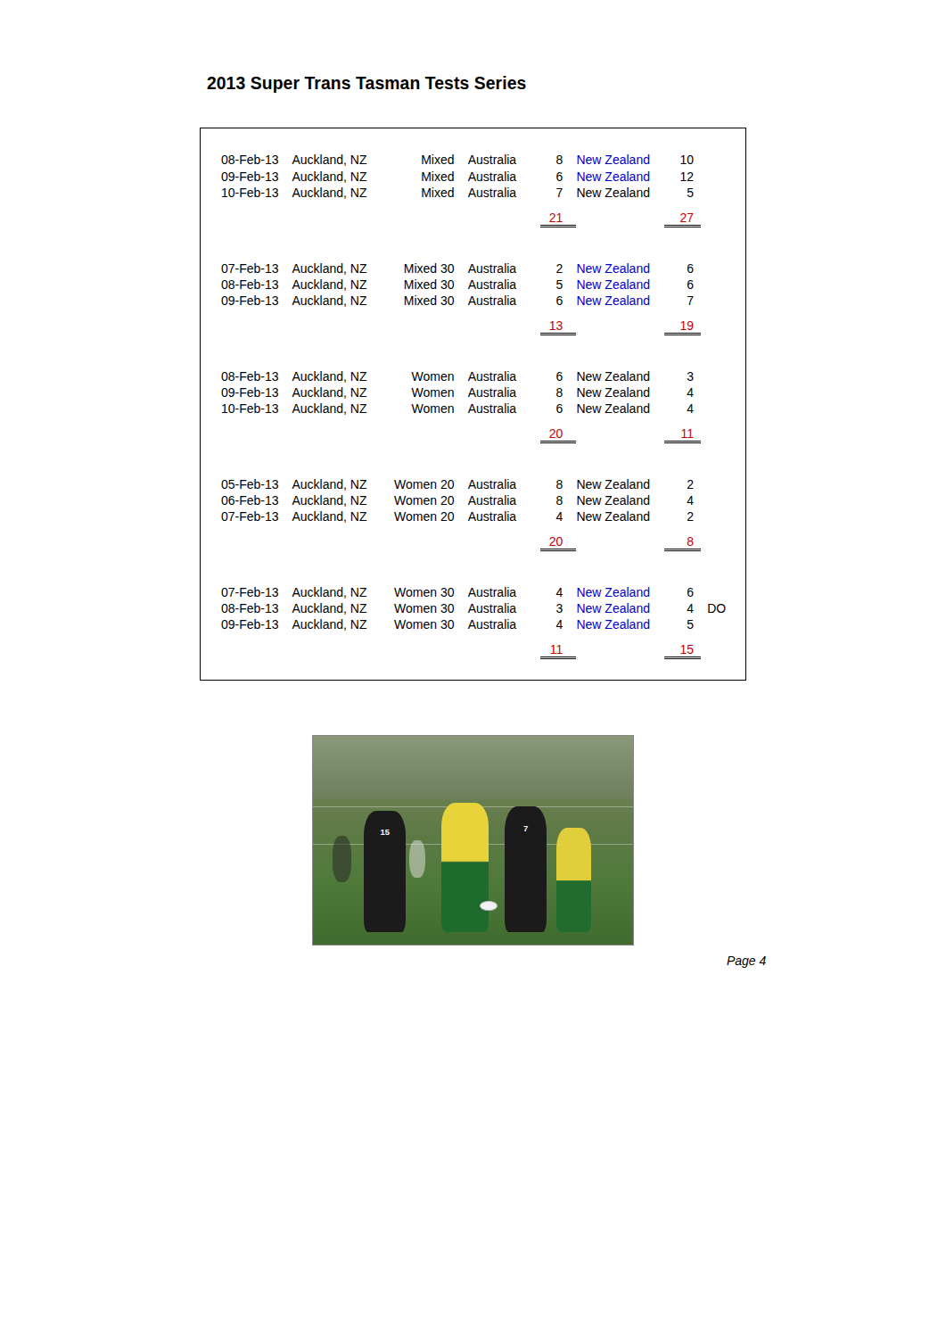2013 Super Trans Tasman Tests Series
| 08-Feb-13 | Auckland, NZ | Mixed | Australia | 8 | New Zealand | 10 | |
| 09-Feb-13 | Auckland, NZ | Mixed | Australia | 6 | New Zealand | 12 | |
| 10-Feb-13 | Auckland, NZ | Mixed | Australia | 7 | New Zealand | 5 | |
| | | | | 21 | | 27 | |
| 07-Feb-13 | Auckland, NZ | Mixed 30 | Australia | 2 | New Zealand | 6 | |
| 08-Feb-13 | Auckland, NZ | Mixed 30 | Australia | 5 | New Zealand | 6 | |
| 09-Feb-13 | Auckland, NZ | Mixed 30 | Australia | 6 | New Zealand | 7 | |
| | | | | 13 | | 19 | |
| 08-Feb-13 | Auckland, NZ | Women | Australia | 6 | New Zealand | 3 | |
| 09-Feb-13 | Auckland, NZ | Women | Australia | 8 | New Zealand | 4 | |
| 10-Feb-13 | Auckland, NZ | Women | Australia | 6 | New Zealand | 4 | |
| | | | | 20 | | 11 | |
| 05-Feb-13 | Auckland, NZ | Women 20 | Australia | 8 | New Zealand | 2 | |
| 06-Feb-13 | Auckland, NZ | Women 20 | Australia | 8 | New Zealand | 4 | |
| 07-Feb-13 | Auckland, NZ | Women 20 | Australia | 4 | New Zealand | 2 | |
| | | | | 20 | | 8 | |
| 07-Feb-13 | Auckland, NZ | Women 30 | Australia | 4 | New Zealand | 6 | |
| 08-Feb-13 | Auckland, NZ | Women 30 | Australia | 3 | New Zealand | 4 | DO |
| 09-Feb-13 | Auckland, NZ | Women 30 | Australia | 4 | New Zealand | 5 | |
| | | | | 11 | | 15 | |
Page 4